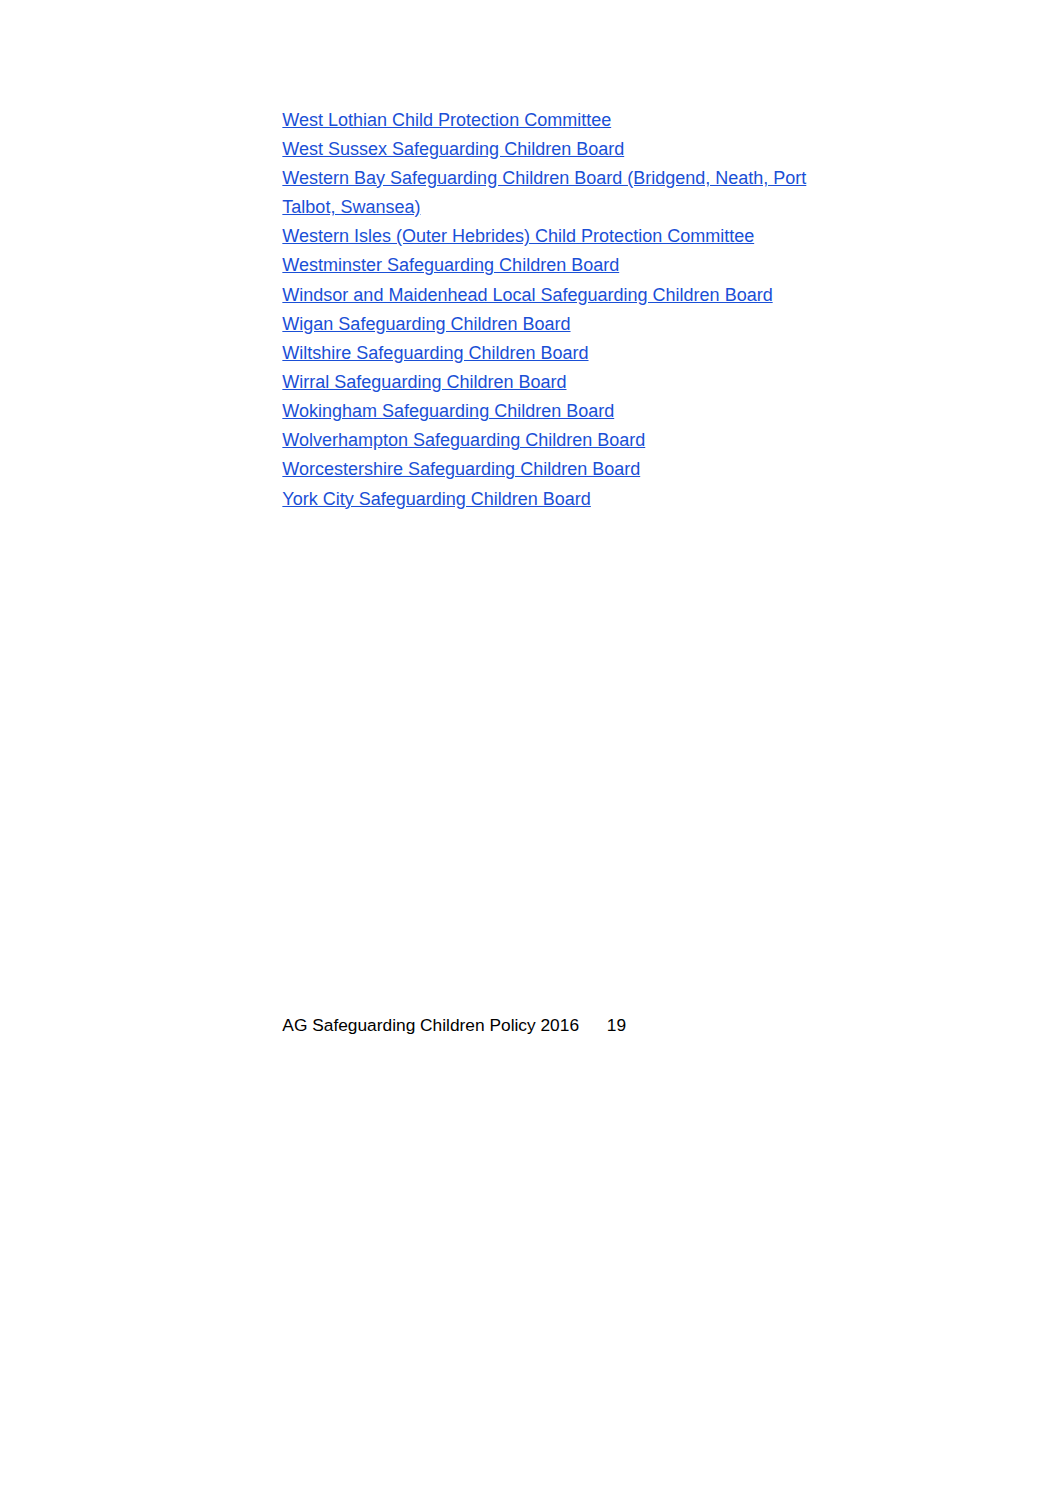West Lothian Child Protection Committee
West Sussex Safeguarding Children Board
Western Bay Safeguarding Children Board (Bridgend, Neath, Port Talbot, Swansea)
Western Isles (Outer Hebrides) Child Protection Committee
Westminster Safeguarding Children Board
Windsor and Maidenhead Local Safeguarding Children Board
Wigan Safeguarding Children Board
Wiltshire Safeguarding Children Board
Wirral Safeguarding Children Board
Wokingham Safeguarding Children Board
Wolverhampton Safeguarding Children Board
Worcestershire Safeguarding Children Board
York City Safeguarding Children Board
AG Safeguarding Children Policy 201619